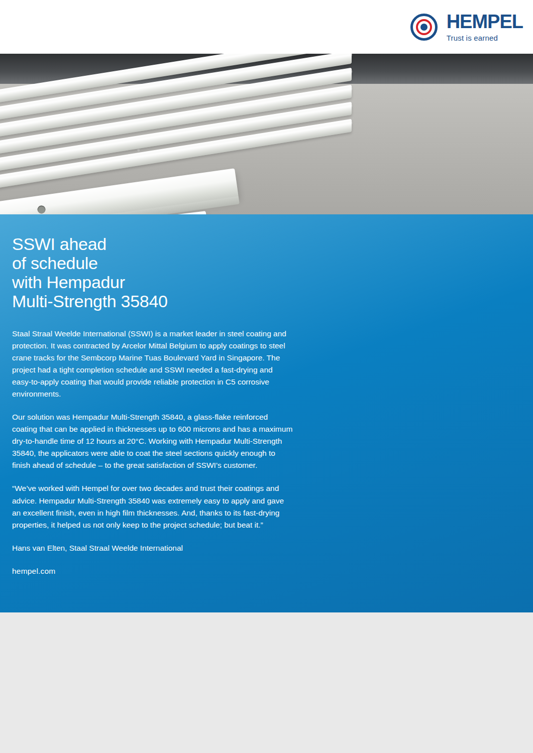HEMPEL Trust is earned
SSWI ahead
of schedule
with Hempadur
Multi-Strength 35840
Staal Straal Weelde International (SSWI) is a market leader in steel coating and protection. It was contracted by Arcelor Mittal Belgium to apply coatings to steel crane tracks for the Sembcorp Marine Tuas Boulevard Yard in Singapore. The project had a tight completion schedule and SSWI needed a fast-drying and easy-to-apply coating that would provide reliable protection in C5 corrosive environments.
Our solution was Hempadur Multi-Strength 35840, a glass-flake reinforced coating that can be applied in thicknesses up to 600 microns and has a maximum dry-to-handle time of 12 hours at 20°C. Working with Hempadur Multi-Strength 35840, the applicators were able to coat the steel sections quickly enough to finish ahead of schedule – to the great satisfaction of SSWI’s customer.
“We’ve worked with Hempel for over two decades and trust their coatings and advice. Hempadur Multi-Strength 35840 was extremely easy to apply and gave an excellent finish, even in high film thicknesses. And, thanks to its fast-drying properties, it helped us not only keep to the project schedule; but beat it.”
Hans van Elten, Staal Straal Weelde International
hempel.com